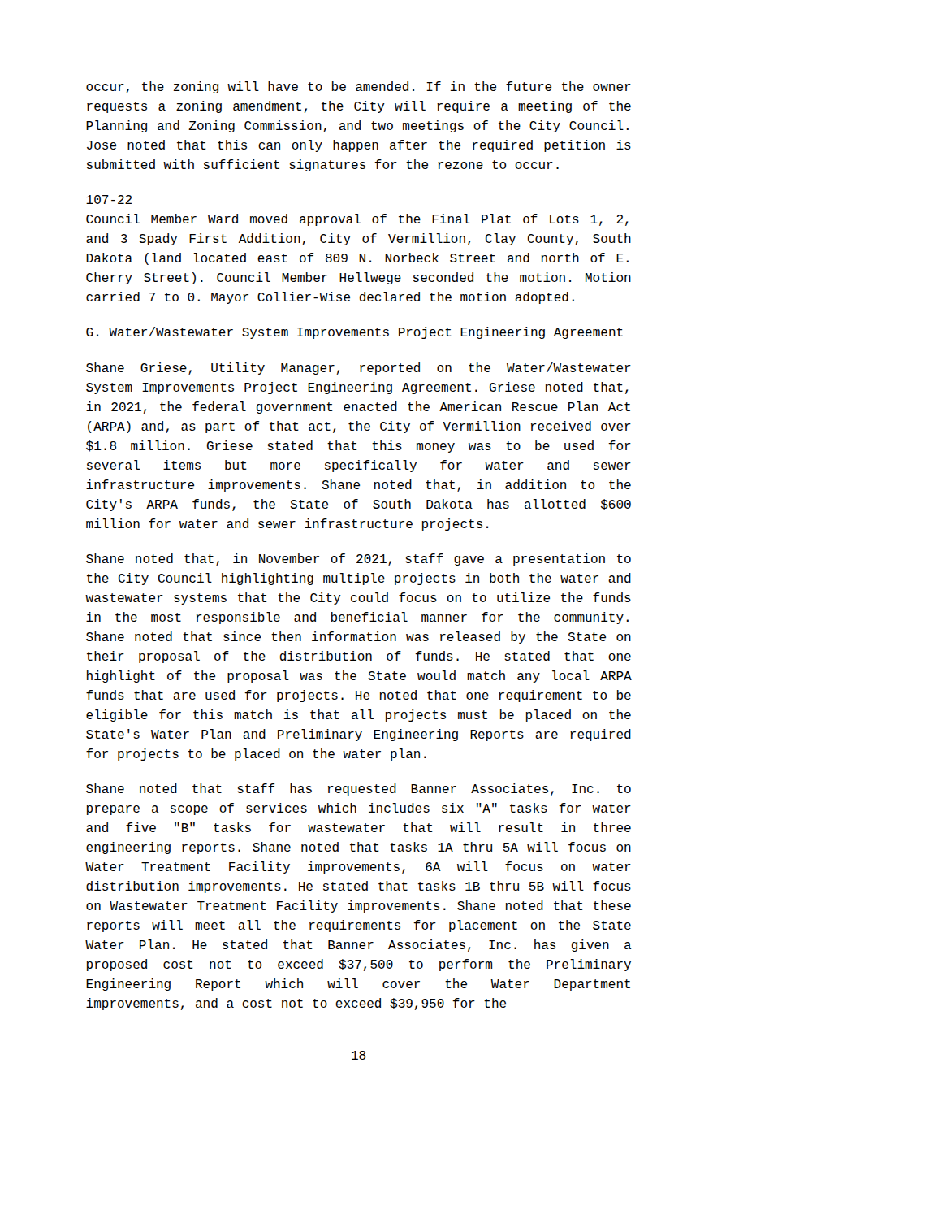occur, the zoning will have to be amended. If in the future the owner requests a zoning amendment, the City will require a meeting of the Planning and Zoning Commission, and two meetings of the City Council. Jose noted that this can only happen after the required petition is submitted with sufficient signatures for the rezone to occur.
107-22
Council Member Ward moved approval of the Final Plat of Lots 1, 2, and 3 Spady First Addition, City of Vermillion, Clay County, South Dakota (land located east of 809 N. Norbeck Street and north of E. Cherry Street). Council Member Hellwege seconded the motion. Motion carried 7 to 0. Mayor Collier-Wise declared the motion adopted.
G. Water/Wastewater System Improvements Project Engineering Agreement
Shane Griese, Utility Manager, reported on the Water/Wastewater System Improvements Project Engineering Agreement. Griese noted that, in 2021, the federal government enacted the American Rescue Plan Act (ARPA) and, as part of that act, the City of Vermillion received over $1.8 million. Griese stated that this money was to be used for several items but more specifically for water and sewer infrastructure improvements. Shane noted that, in addition to the City's ARPA funds, the State of South Dakota has allotted $600 million for water and sewer infrastructure projects.
Shane noted that, in November of 2021, staff gave a presentation to the City Council highlighting multiple projects in both the water and wastewater systems that the City could focus on to utilize the funds in the most responsible and beneficial manner for the community. Shane noted that since then information was released by the State on their proposal of the distribution of funds. He stated that one highlight of the proposal was the State would match any local ARPA funds that are used for projects. He noted that one requirement to be eligible for this match is that all projects must be placed on the State's Water Plan and Preliminary Engineering Reports are required for projects to be placed on the water plan.
Shane noted that staff has requested Banner Associates, Inc. to prepare a scope of services which includes six "A" tasks for water and five "B" tasks for wastewater that will result in three engineering reports. Shane noted that tasks 1A thru 5A will focus on Water Treatment Facility improvements, 6A will focus on water distribution improvements. He stated that tasks 1B thru 5B will focus on Wastewater Treatment Facility improvements. Shane noted that these reports will meet all the requirements for placement on the State Water Plan. He stated that Banner Associates, Inc. has given a proposed cost not to exceed $37,500 to perform the Preliminary Engineering Report which will cover the Water Department improvements, and a cost not to exceed $39,950 for the
18